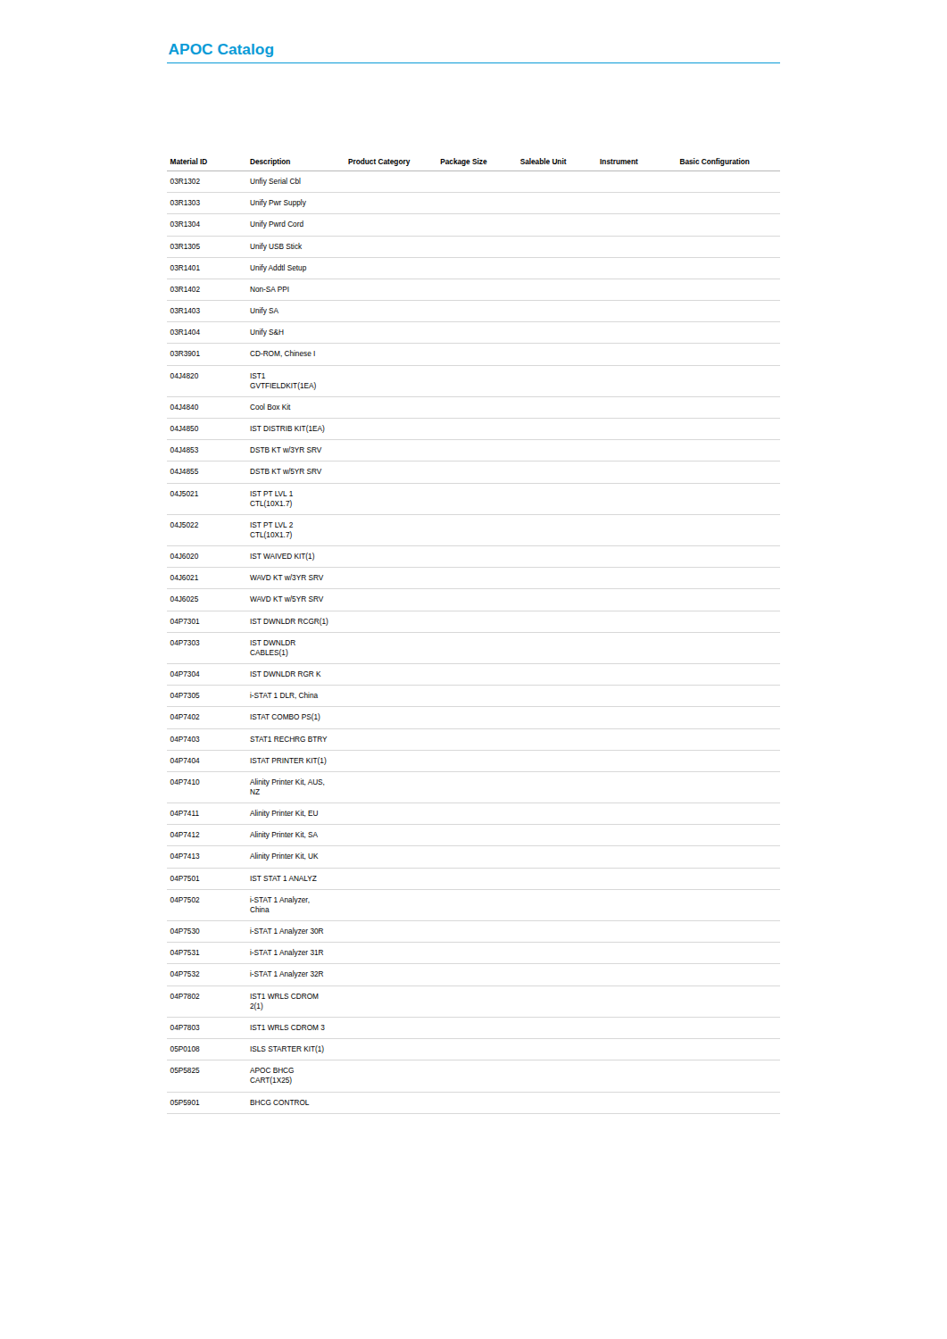APOC Catalog
| Material ID | Description | Product Category | Package Size | Saleable Unit | Instrument | Basic Configuration |
| --- | --- | --- | --- | --- | --- | --- |
| 03R1302 | Unfiy Serial Cbl | | | | | |
| 03R1303 | Unify Pwr Supply | | | | | |
| 03R1304 | Unify Pwrd Cord | | | | | |
| 03R1305 | Unify USB Stick | | | | | |
| 03R1401 | Unify Addtl Setup | | | | | |
| 03R1402 | Non-SA PPI | | | | | |
| 03R1403 | Unify SA | | | | | |
| 03R1404 | Unify S&H | | | | | |
| 03R3901 | CD-ROM, Chinese I | | | | | |
| 04J4820 | IST1 GVTFIELDKIT(1EA) | | | | | |
| 04J4840 | Cool Box Kit | | | | | |
| 04J4850 | IST DISTRIB KIT(1EA) | | | | | |
| 04J4853 | DSTB KT w/3YR SRV | | | | | |
| 04J4855 | DSTB KT w/5YR SRV | | | | | |
| 04J5021 | IST PT LVL 1 CTL(10X1.7) | | | | | |
| 04J5022 | IST PT LVL 2 CTL(10X1.7) | | | | | |
| 04J6020 | IST WAIVED KIT(1) | | | | | |
| 04J6021 | WAVD KT w/3YR SRV | | | | | |
| 04J6025 | WAVD KT w/5YR SRV | | | | | |
| 04P7301 | IST DWNLDR RCGR(1) | | | | | |
| 04P7303 | IST DWNLDR CABLES(1) | | | | | |
| 04P7304 | IST DWNLDR RGR K | | | | | |
| 04P7305 | i-STAT 1 DLR, China | | | | | |
| 04P7402 | ISTAT COMBO PS(1) | | | | | |
| 04P7403 | STAT1 RECHRG BTRY | | | | | |
| 04P7404 | ISTAT PRINTER KIT(1) | | | | | |
| 04P7410 | Alinity Printer Kit, AUS, NZ | | | | | |
| 04P7411 | Alinity Printer Kit, EU | | | | | |
| 04P7412 | Alinity Printer Kit, SA | | | | | |
| 04P7413 | Alinity Printer Kit, UK | | | | | |
| 04P7501 | IST STAT 1 ANALYZ | | | | | |
| 04P7502 | i-STAT 1 Analyzer, China | | | | | |
| 04P7530 | i-STAT 1 Analyzer 30R | | | | | |
| 04P7531 | i-STAT 1 Analyzer 31R | | | | | |
| 04P7532 | i-STAT 1 Analyzer 32R | | | | | |
| 04P7802 | IST1 WRLS CDROM 2(1) | | | | | |
| 04P7803 | IST1 WRLS CDROM 3 | | | | | |
| 05P0108 | ISLS STARTER KIT(1) | | | | | |
| 05P5825 | APOC BHCG CART(1X25) | | | | | |
| 05P5901 | BHCG CONTROL | | | | | |